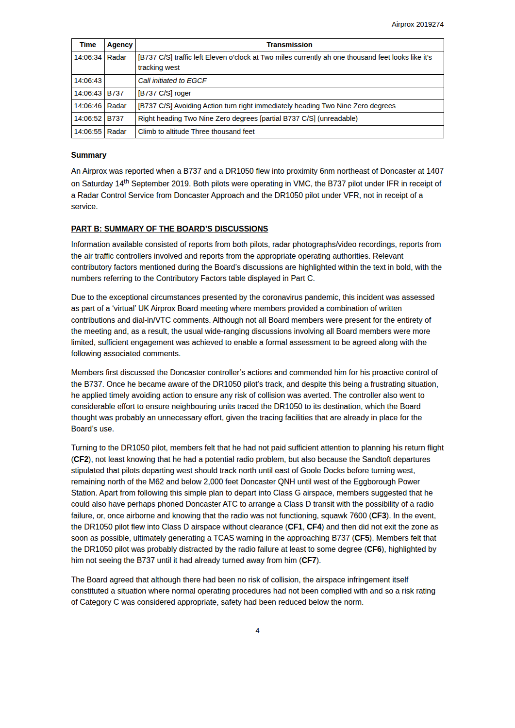Airprox 2019274
| Time | Agency | Transmission |
| --- | --- | --- |
| 14:06:34 | Radar | [B737 C/S] traffic left Eleven o’clock at Two miles currently ah one thousand feet looks like it’s tracking west |
| 14:06:43 | | Call initiated to EGCF |
| 14:06:43 | B737 | [B737 C/S] roger |
| 14:06:46 | Radar | [B737 C/S] Avoiding Action turn right immediately heading Two Nine Zero degrees |
| 14:06:52 | B737 | Right heading Two Nine Zero degrees [partial B737 C/S] (unreadable) |
| 14:06:55 | Radar | Climb to altitude Three thousand feet |
Summary
An Airprox was reported when a B737 and a DR1050 flew into proximity 6nm northeast of Doncaster at 1407 on Saturday 14th September 2019. Both pilots were operating in VMC, the B737 pilot under IFR in receipt of a Radar Control Service from Doncaster Approach and the DR1050 pilot under VFR, not in receipt of a service.
PART B: SUMMARY OF THE BOARD’S DISCUSSIONS
Information available consisted of reports from both pilots, radar photographs/video recordings, reports from the air traffic controllers involved and reports from the appropriate operating authorities. Relevant contributory factors mentioned during the Board’s discussions are highlighted within the text in bold, with the numbers referring to the Contributory Factors table displayed in Part C.
Due to the exceptional circumstances presented by the coronavirus pandemic, this incident was assessed as part of a ‘virtual’ UK Airprox Board meeting where members provided a combination of written contributions and dial-in/VTC comments. Although not all Board members were present for the entirety of the meeting and, as a result, the usual wide-ranging discussions involving all Board members were more limited, sufficient engagement was achieved to enable a formal assessment to be agreed along with the following associated comments.
Members first discussed the Doncaster controller’s actions and commended him for his proactive control of the B737. Once he became aware of the DR1050 pilot’s track, and despite this being a frustrating situation, he applied timely avoiding action to ensure any risk of collision was averted. The controller also went to considerable effort to ensure neighbouring units traced the DR1050 to its destination, which the Board thought was probably an unnecessary effort, given the tracing facilities that are already in place for the Board’s use.
Turning to the DR1050 pilot, members felt that he had not paid sufficient attention to planning his return flight (CF2), not least knowing that he had a potential radio problem, but also because the Sandtoft departures stipulated that pilots departing west should track north until east of Goole Docks before turning west, remaining north of the M62 and below 2,000 feet Doncaster QNH until west of the Eggborough Power Station. Apart from following this simple plan to depart into Class G airspace, members suggested that he could also have perhaps phoned Doncaster ATC to arrange a Class D transit with the possibility of a radio failure, or, once airborne and knowing that the radio was not functioning, squawk 7600 (CF3). In the event, the DR1050 pilot flew into Class D airspace without clearance (CF1, CF4) and then did not exit the zone as soon as possible, ultimately generating a TCAS warning in the approaching B737 (CF5). Members felt that the DR1050 pilot was probably distracted by the radio failure at least to some degree (CF6), highlighted by him not seeing the B737 until it had already turned away from him (CF7).
The Board agreed that although there had been no risk of collision, the airspace infringement itself constituted a situation where normal operating procedures had not been complied with and so a risk rating of Category C was considered appropriate, safety had been reduced below the norm.
4